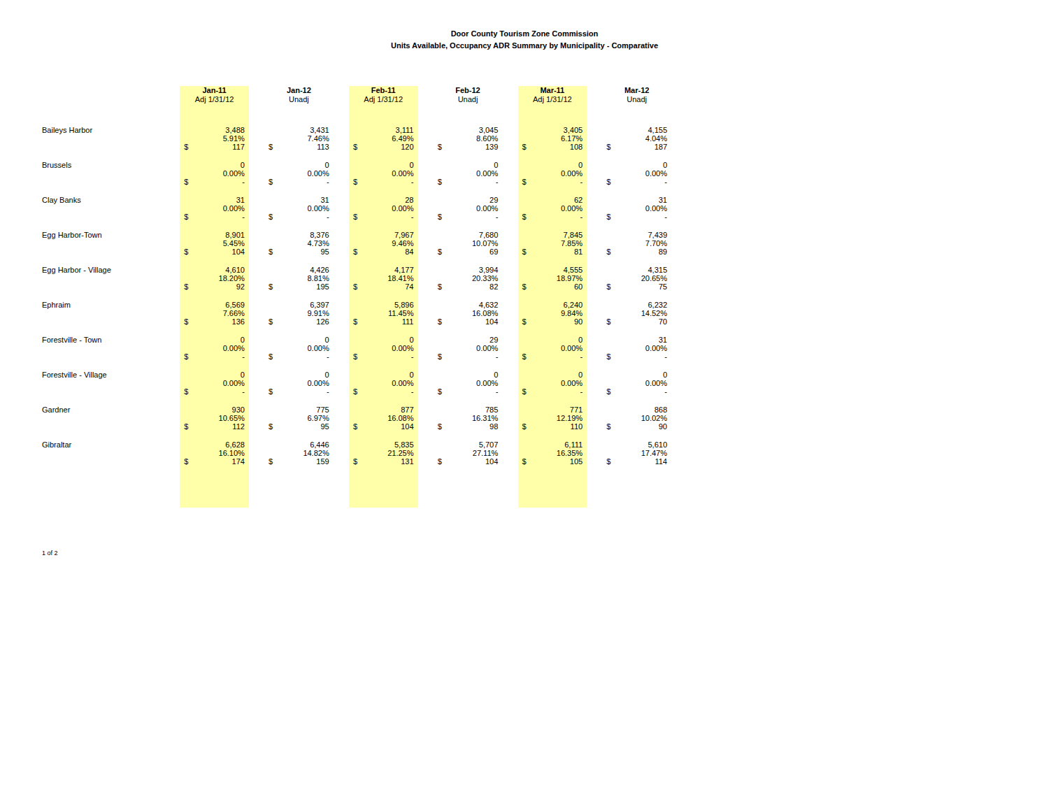Door County Tourism Zone Commission
Units Available, Occupancy ADR Summary by Municipality - Comparative
| | Jan-11 | | Jan-12 | | Feb-11 | | Feb-12 | | Mar-11 | | Mar-12 |
| --- | --- | --- | --- | --- | --- | --- | --- | --- | --- | --- | --- |
| | Adj 1/31/12 | | Unadj | | Adj 1/31/12 | | Unadj | | Adj 1/31/12 | | Unadj |
| Baileys Harbor | | 3,488 | | | 3,431 | | | 3,111 | | | 3,045 | | | 3,405 | | | 4,155 |
| | | 5.91% | | | 7.46% | | | 6.49% | | | 8.60% | | | 6.17% | | | 4.04% |
| | $ | 117 | | $ | 113 | | $ | 120 | | $ | 139 | | $ | 108 | | $ | 187 |
| Brussels | | 0 | | | 0 | | | 0 | | | 0 | | | 0 | | | 0 |
| | | 0.00% | | | 0.00% | | | 0.00% | | | 0.00% | | | 0.00% | | | 0.00% |
| | $ | - | | $ | - | | $ | - | | $ | - | | $ | - | | $ | - |
| Clay Banks | | 31 | | | 31 | | | 28 | | | 29 | | | 62 | | | 31 |
| | | 0.00% | | | 0.00% | | | 0.00% | | | 0.00% | | | 0.00% | | | 0.00% |
| | $ | - | | $ | - | | $ | - | | $ | - | | $ | - | | $ | - |
| Egg Harbor-Town | | 8,901 | | | 8,376 | | | 7,967 | | | 7,680 | | | 7,845 | | | 7,439 |
| | | 5.45% | | | 4.73% | | | 9.46% | | | 10.07% | | | 7.85% | | | 7.70% |
| | $ | 104 | | $ | 95 | | $ | 84 | | $ | 69 | | $ | 81 | | $ | 89 |
| Egg Harbor - Village | | 4,610 | | | 4,426 | | | 4,177 | | | 3,994 | | | 4,555 | | | 4,315 |
| | | 18.20% | | | 8.81% | | | 18.41% | | | 20.33% | | | 18.97% | | | 20.65% |
| | $ | 92 | | $ | 195 | | $ | 74 | | $ | 82 | | $ | 60 | | $ | 75 |
| Ephraim | | 6,569 | | | 6,397 | | | 5,896 | | | 4,632 | | | 6,240 | | | 6,232 |
| | | 7.66% | | | 9.91% | | | 11.45% | | | 16.08% | | | 9.84% | | | 14.52% |
| | $ | 136 | | $ | 126 | | $ | 111 | | $ | 104 | | $ | 90 | | $ | 70 |
| Forestville - Town | | 0 | | | 0 | | | 0 | | | 29 | | | 0 | | | 31 |
| | | 0.00% | | | 0.00% | | | 0.00% | | | 0.00% | | | 0.00% | | | 0.00% |
| | $ | - | | $ | - | | $ | - | | $ | - | | $ | - | | $ | - |
| Forestville - Village | | 0 | | | 0 | | | 0 | | | 0 | | | 0 | | | 0 |
| | | 0.00% | | | 0.00% | | | 0.00% | | | 0.00% | | | 0.00% | | | 0.00% |
| | $ | - | | $ | - | | $ | - | | $ | - | | $ | - | | $ | - |
| Gardner | | 930 | | | 775 | | | 877 | | | 785 | | | 771 | | | 868 |
| | | 10.65% | | | 6.97% | | | 16.08% | | | 16.31% | | | 12.19% | | | 10.02% |
| | $ | 112 | | $ | 95 | | $ | 104 | | $ | 98 | | $ | 110 | | $ | 90 |
| Gibraltar | | 6,628 | | | 6,446 | | | 5,835 | | | 5,707 | | | 6,111 | | | 5,610 |
| | | 16.10% | | | 14.82% | | | 21.25% | | | 27.11% | | | 16.35% | | | 17.47% |
| | $ | 174 | | $ | 159 | | $ | 131 | | $ | 104 | | $ | 105 | | $ | 114 |
1 of 2